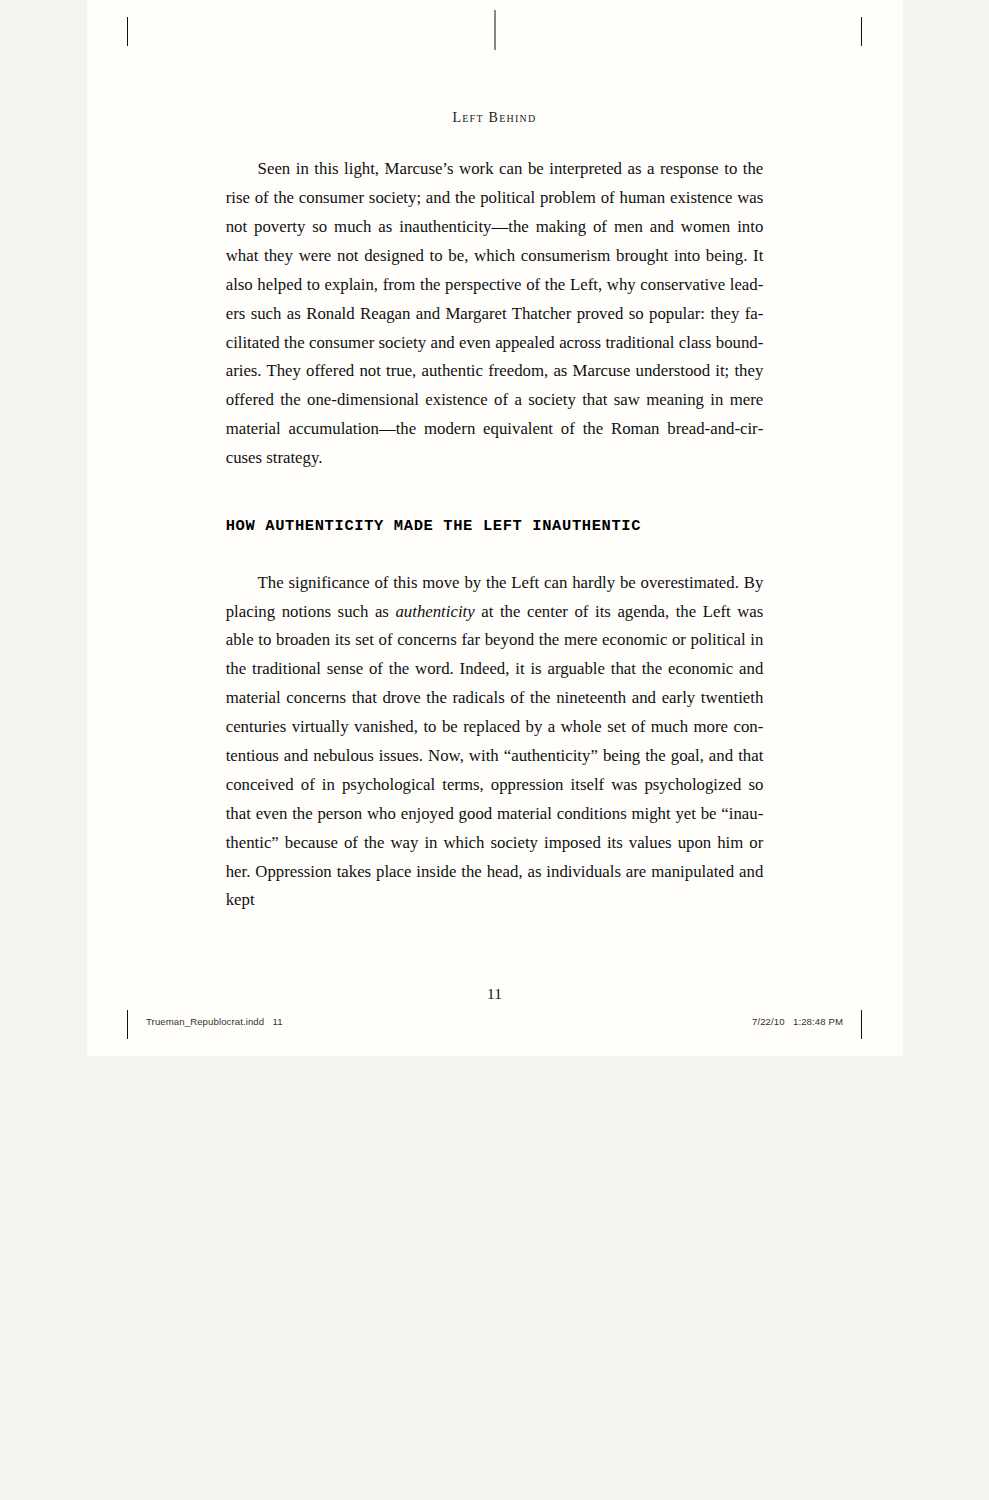Left Behind
Seen in this light, Marcuse’s work can be interpreted as a response to the rise of the consumer society; and the political problem of human existence was not poverty so much as inauthenticity—the making of men and women into what they were not designed to be, which consumerism brought into being. It also helped to explain, from the perspective of the Left, why conservative leaders such as Ronald Reagan and Margaret Thatcher proved so popular: they facilitated the consumer society and even appealed across traditional class boundaries. They offered not true, authentic freedom, as Marcuse understood it; they offered the one-dimensional existence of a society that saw meaning in mere material accumulation—the modern equivalent of the Roman bread-and-circuses strategy.
How Authenticity Made the Left Inauthentic
The significance of this move by the Left can hardly be overestimated. By placing notions such as authenticity at the center of its agenda, the Left was able to broaden its set of concerns far beyond the mere economic or political in the traditional sense of the word. Indeed, it is arguable that the economic and material concerns that drove the radicals of the nineteenth and early twentieth centuries virtually vanished, to be replaced by a whole set of much more contentious and nebulous issues. Now, with “authenticity” being the goal, and that conceived of in psychological terms, oppression itself was psychologized so that even the person who enjoyed good material conditions might yet be “inauthentic” because of the way in which society imposed its values upon him or her. Oppression takes place inside the head, as individuals are manipulated and kept
11
Trueman_Republocrat.indd 11 7/22/10 1:28:48 PM